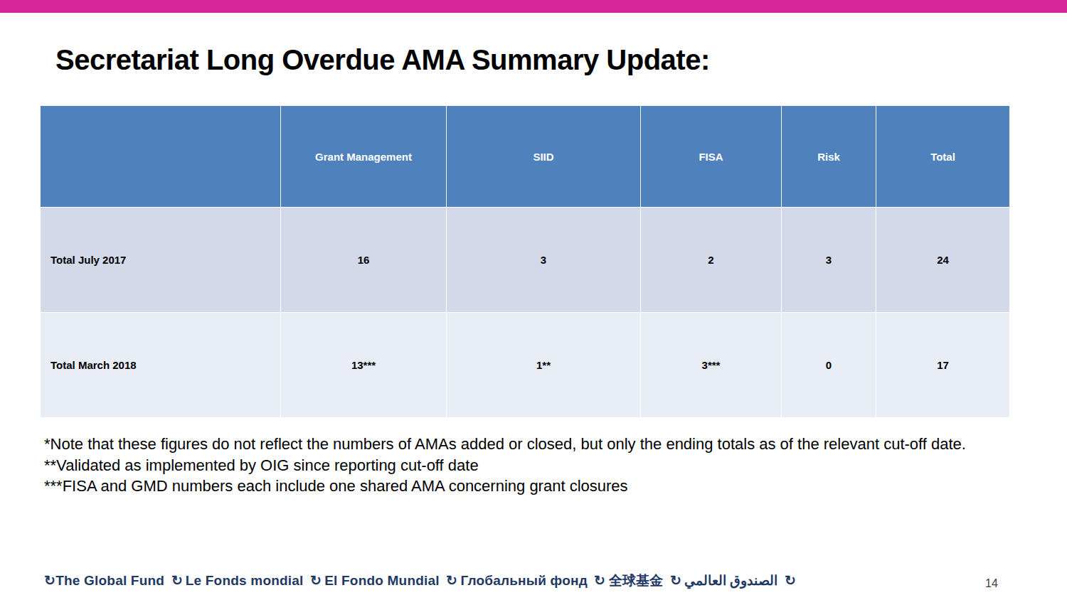Secretariat Long Overdue AMA Summary Update:
| | Grant Management | SIID | FISA | Risk | Total |
| --- | --- | --- | --- | --- | --- |
| Total July 2017 | 16 | 3 | 2 | 3 | 24 |
| Total March 2018 | 13*** | 1** | 3*** | 0 | 17 |
*Note that these figures do not reflect the numbers of AMAs added or closed, but only the ending totals as of the relevant cut-off date.
**Validated as implemented by OIG since reporting cut-off date
***FISA and GMD numbers each include one shared AMA concerning grant closures
↻The Global Fund ↻Le Fonds mondial ↻El Fondo Mundial ↻Глобальный фонд ↻全球基金 ↻الصندوق العالمي ↻
14